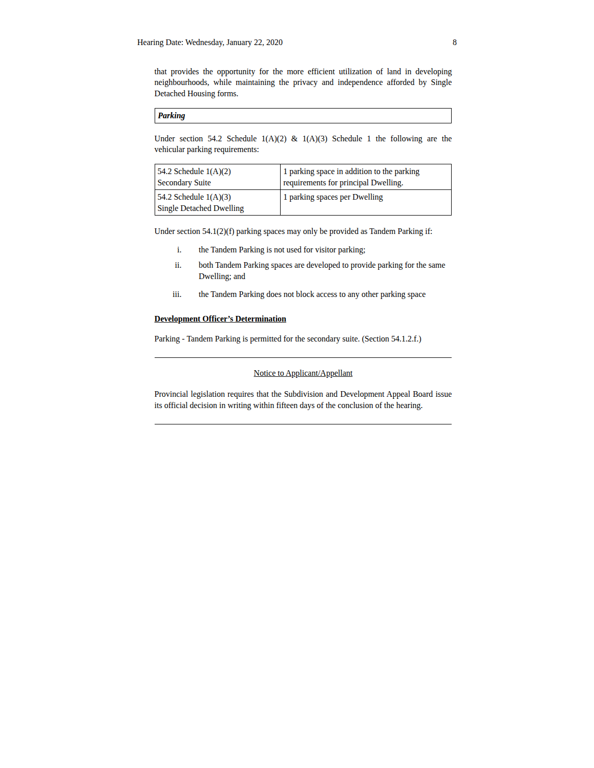Hearing Date: Wednesday, January 22, 2020
8
that provides the opportunity for the more efficient utilization of land in developing neighbourhoods, while maintaining the privacy and independence afforded by Single Detached Housing forms.
Parking
Under section 54.2 Schedule 1(A)(2) & 1(A)(3) Schedule 1 the following are the vehicular parking requirements:
| 54.2 Schedule 1(A)(2) Secondary Suite | 1 parking space in addition to the parking requirements for principal Dwelling. |
| 54.2 Schedule 1(A)(3) Single Detached Dwelling | 1 parking spaces per Dwelling |
Under section 54.1(2)(f) parking spaces may only be provided as Tandem Parking if:
i. the Tandem Parking is not used for visitor parking;
ii. both Tandem Parking spaces are developed to provide parking for the same Dwelling; and
iii. the Tandem Parking does not block access to any other parking space
Development Officer’s Determination
Parking - Tandem Parking is permitted for the secondary suite. (Section 54.1.2.f.)
Notice to Applicant/Appellant
Provincial legislation requires that the Subdivision and Development Appeal Board issue its official decision in writing within fifteen days of the conclusion of the hearing.